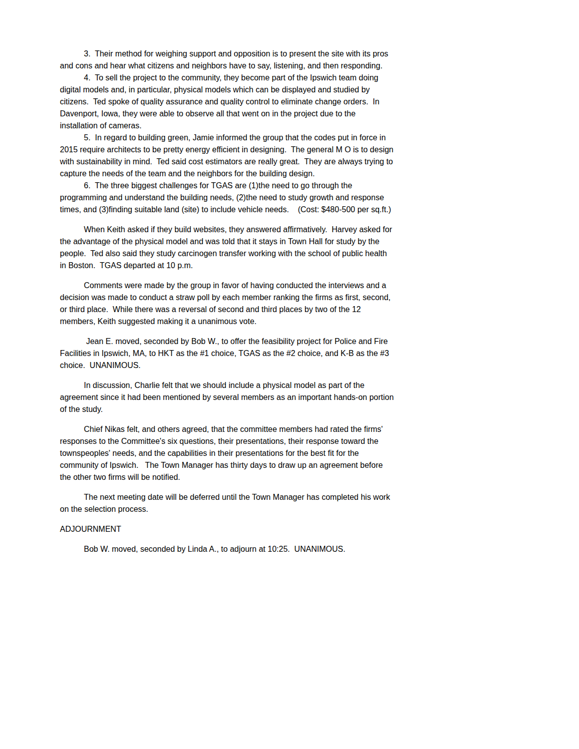3. Their method for weighing support and opposition is to present the site with its pros and cons and hear what citizens and neighbors have to say, listening, and then responding.
4. To sell the project to the community, they become part of the Ipswich team doing digital models and, in particular, physical models which can be displayed and studied by citizens. Ted spoke of quality assurance and quality control to eliminate change orders. In Davenport, Iowa, they were able to observe all that went on in the project due to the installation of cameras.
5. In regard to building green, Jamie informed the group that the codes put in force in 2015 require architects to be pretty energy efficient in designing. The general M O is to design with sustainability in mind. Ted said cost estimators are really great. They are always trying to capture the needs of the team and the neighbors for the building design.
6. The three biggest challenges for TGAS are (1)the need to go through the programming and understand the building needs, (2)the need to study growth and response times, and (3)finding suitable land (site) to include vehicle needs. (Cost: $480-500 per sq.ft.)
When Keith asked if they build websites, they answered affirmatively. Harvey asked for the advantage of the physical model and was told that it stays in Town Hall for study by the people. Ted also said they study carcinogen transfer working with the school of public health in Boston. TGAS departed at 10 p.m.
Comments were made by the group in favor of having conducted the interviews and a decision was made to conduct a straw poll by each member ranking the firms as first, second, or third place. While there was a reversal of second and third places by two of the 12 members, Keith suggested making it a unanimous vote.
Jean E. moved, seconded by Bob W., to offer the feasibility project for Police and Fire Facilities in Ipswich, MA, to HKT as the #1 choice, TGAS as the #2 choice, and K-B as the #3 choice. UNANIMOUS.
In discussion, Charlie felt that we should include a physical model as part of the agreement since it had been mentioned by several members as an important hands-on portion of the study.
Chief Nikas felt, and others agreed, that the committee members had rated the firms' responses to the Committee's six questions, their presentations, their response toward the townspeoples' needs, and the capabilities in their presentations for the best fit for the community of Ipswich. The Town Manager has thirty days to draw up an agreement before the other two firms will be notified.
The next meeting date will be deferred until the Town Manager has completed his work on the selection process.
ADJOURNMENT
Bob W. moved, seconded by Linda A., to adjourn at 10:25. UNANIMOUS.